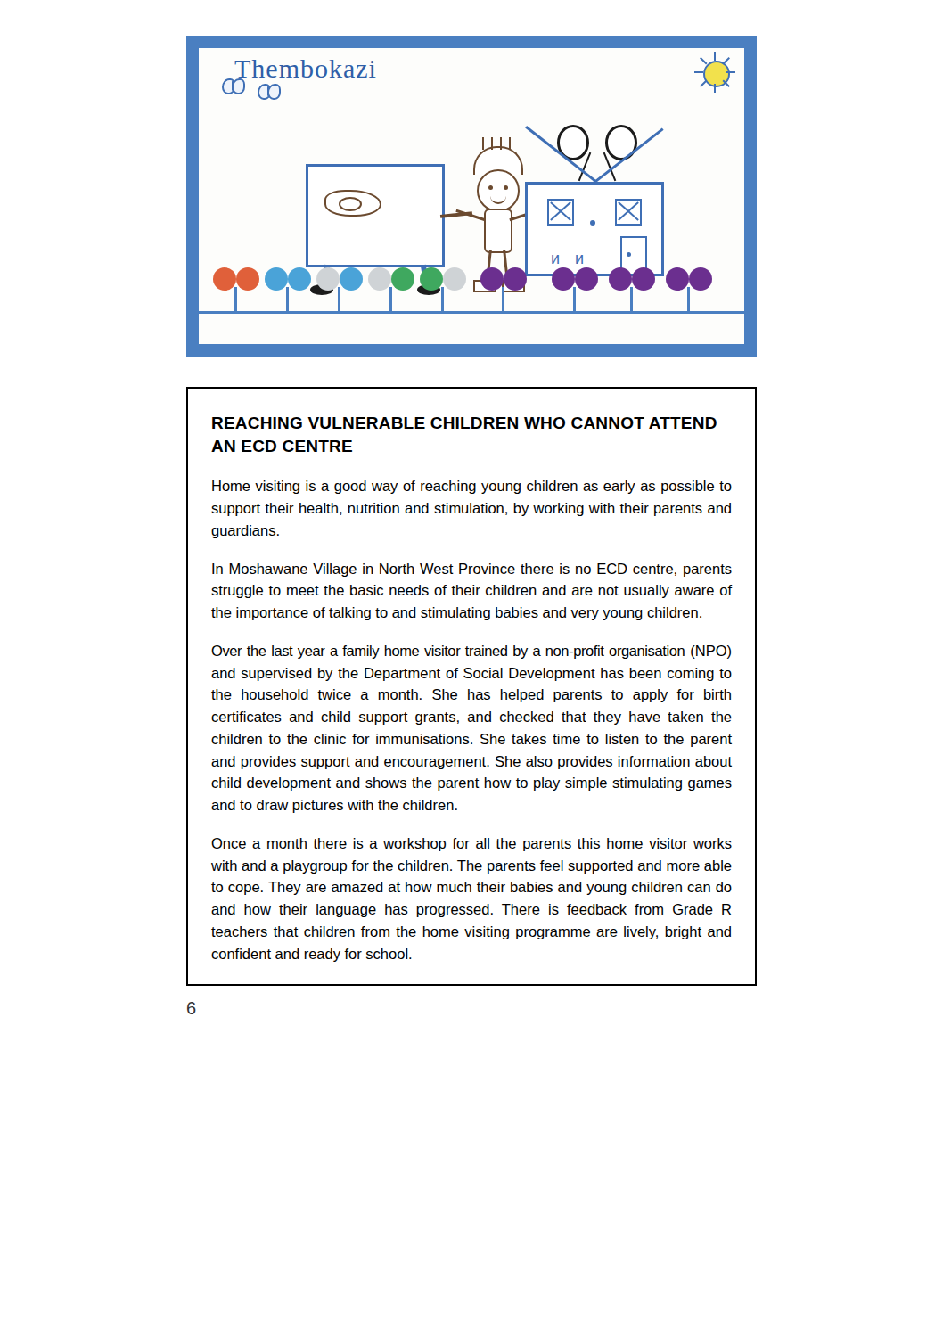Thembokazi
ᴎ ᴎ
REACHING VULNERABLE CHILDREN WHO CANNOT ATTEND AN ECD CENTRE
Home visiting is a good way of reaching young children as early as possible to support their health, nutrition and stimulation, by working with their parents and guardians.
In Moshawane Village in North West Province there is no ECD centre, parents struggle to meet the basic needs of their children and are not usually aware of the importance of talking to and stimulating babies and very young children.
Over the last year a family home visitor trained by a non-profit organisation (NPO) and supervised by the Department of Social Development has been coming to the household twice a month. She has helped parents to apply for birth certificates and child support grants, and checked that they have taken the children to the clinic for immunisations. She takes time to listen to the parent and provides support and encouragement. She also provides information about child development and shows the parent how to play simple stimulating games and to draw pictures with the children.
Once a month there is a workshop for all the parents this home visitor works with and a playgroup for the children. The parents feel supported and more able to cope. They are amazed at how much their babies and young children can do and how their language has progressed. There is feedback from Grade R teachers that children from the home visiting programme are lively, bright and confident and ready for school.
6